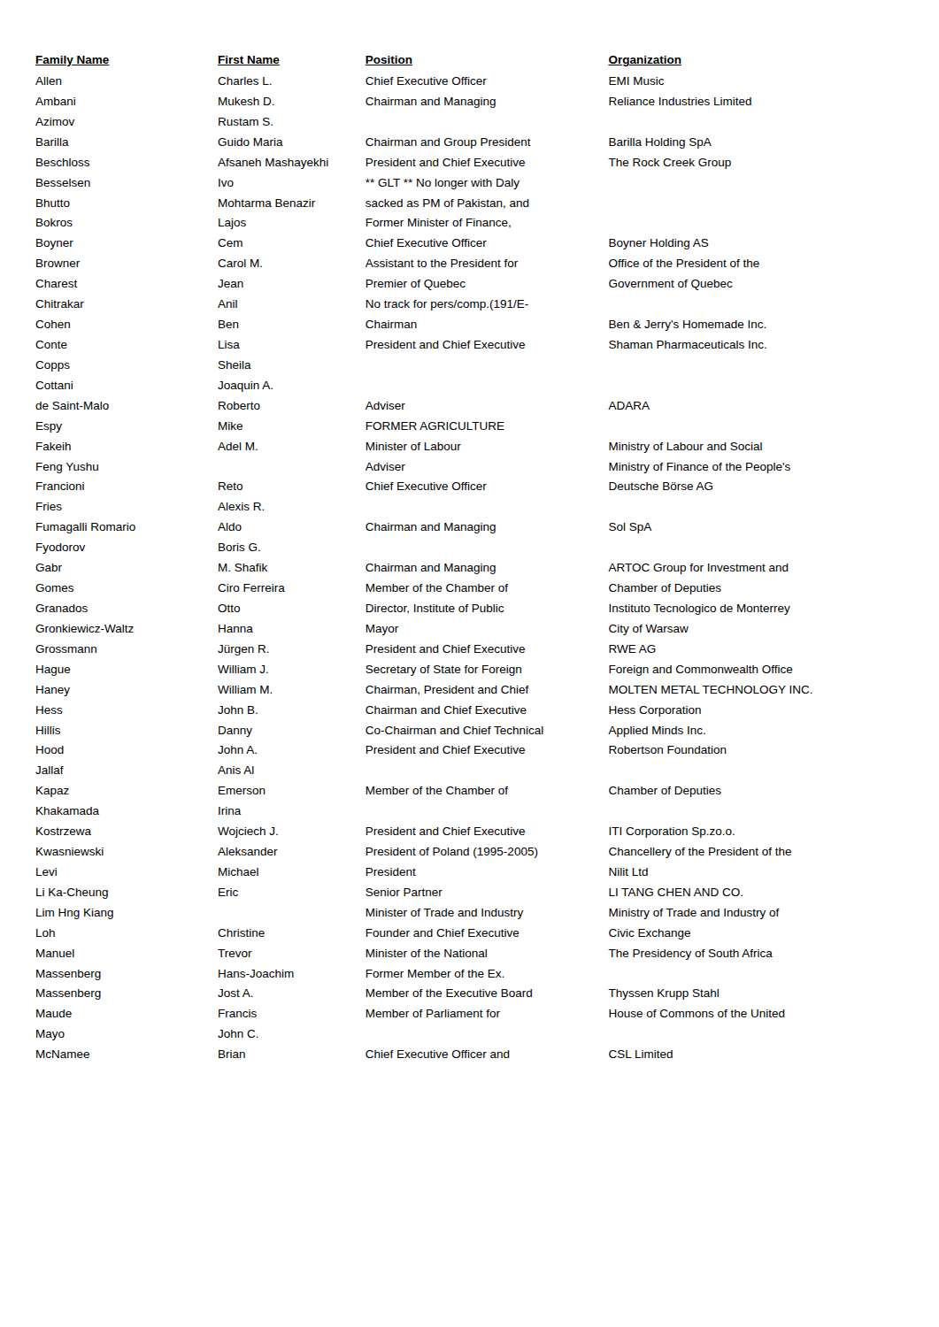| Family Name | First Name | Position | Organization |
| --- | --- | --- | --- |
| Allen | Charles L. | Chief Executive Officer | EMI Music |
| Ambani | Mukesh D. | Chairman and Managing | Reliance Industries Limited |
| Azimov | Rustam S. | | |
| Barilla | Guido Maria | Chairman and Group President | Barilla Holding SpA |
| Beschloss | Afsaneh Mashayekhi | President and Chief Executive | The Rock Creek Group |
| Besselsen | Ivo | ** GLT ** No longer with Daly | |
| Bhutto | Mohtarma Benazir | sacked as PM of Pakistan, and | |
| Bokros | Lajos | Former Minister of Finance, | |
| Boyner | Cem | Chief Executive Officer | Boyner Holding AS |
| Browner | Carol M. | Assistant to the President for | Office of the President of the |
| Charest | Jean | Premier of Quebec | Government of Quebec |
| Chitrakar | Anil | No track for pers/comp.(191/E- | |
| Cohen | Ben | Chairman | Ben & Jerry's Homemade Inc. |
| Conte | Lisa | President and Chief Executive | Shaman Pharmaceuticals Inc. |
| Copps | Sheila | | |
| Cottani | Joaquin A. | | |
| de Saint-Malo | Roberto | Adviser | ADARA |
| Espy | Mike | FORMER AGRICULTURE | |
| Fakeih | Adel M. | Minister of Labour | Ministry of Labour and Social |
| Feng Yushu | | Adviser | Ministry of Finance of the People's |
| Francioni | Reto | Chief Executive Officer | Deutsche Börse AG |
| Fries | Alexis R. | | |
| Fumagalli Romario | Aldo | Chairman and Managing | Sol SpA |
| Fyodorov | Boris G. | | |
| Gabr | M. Shafik | Chairman and Managing | ARTOC Group for Investment and |
| Gomes | Ciro Ferreira | Member of the Chamber of | Chamber of Deputies |
| Granados | Otto | Director, Institute of Public | Instituto Tecnologico de Monterrey |
| Gronkiewicz-Waltz | Hanna | Mayor | City of Warsaw |
| Grossmann | Jürgen R. | President and Chief Executive | RWE AG |
| Hague | William J. | Secretary of State for Foreign | Foreign and Commonwealth Office |
| Haney | William M. | Chairman, President and Chief | MOLTEN METAL TECHNOLOGY INC. |
| Hess | John B. | Chairman and Chief Executive | Hess Corporation |
| Hillis | Danny | Co-Chairman and Chief Technical | Applied Minds Inc. |
| Hood | John A. | President and Chief Executive | Robertson Foundation |
| Jallaf | Anis Al | | |
| Kapaz | Emerson | Member of the Chamber of | Chamber of Deputies |
| Khakamada | Irina | | |
| Kostrzewa | Wojciech J. | President and Chief Executive | ITI Corporation Sp.zo.o. |
| Kwasniewski | Aleksander | President of Poland (1995-2005) | Chancellery of the President of the |
| Levi | Michael | President | Nilit Ltd |
| Li Ka-Cheung | Eric | Senior Partner | LI TANG CHEN AND CO. |
| Lim Hng Kiang | | Minister of Trade and Industry | Ministry of Trade and Industry of |
| Loh | Christine | Founder and Chief Executive | Civic Exchange |
| Manuel | Trevor | Minister of the National | The Presidency of South Africa |
| Massenberg | Hans-Joachim | Former Member of the Ex. | |
| Massenberg | Jost A. | Member of the Executive Board | Thyssen Krupp Stahl |
| Maude | Francis | Member of Parliament for | House of Commons of the United |
| Mayo | John C. | | |
| McNamee | Brian | Chief Executive Officer and | CSL Limited |